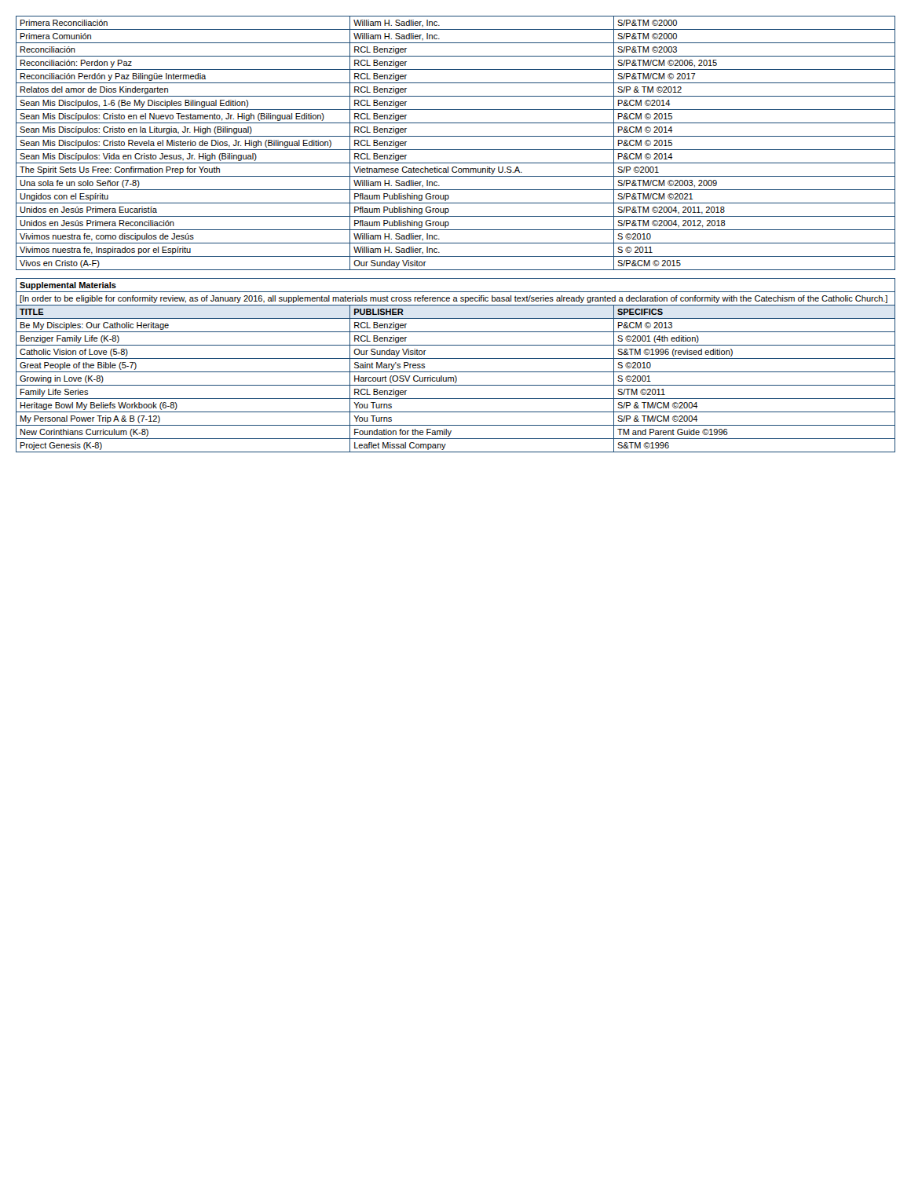| Primera Reconciliación | William H. Sadlier, Inc. | S/P&TM ©2000 |
| Primera Comunión | William H. Sadlier, Inc. | S/P&TM ©2000 |
| Reconciliación | RCL Benziger | S/P&TM ©2003 |
| Reconciliación: Perdon y Paz | RCL Benziger | S/P&TM/CM ©2006, 2015 |
| Reconciliación Perdón y Paz Bilingüe Intermedia | RCL Benziger | S/P&TM/CM © 2017 |
| Relatos del amor de Dios Kindergarten | RCL Benziger | S/P & TM ©2012 |
| Sean Mis Discípulos, 1-6 (Be My Disciples Bilingual Edition) | RCL Benziger | P&CM ©2014 |
| Sean Mis Discípulos: Cristo en el Nuevo Testamento, Jr. High (Bilingual Edition) | RCL Benziger | P&CM © 2015 |
| Sean Mis Discípulos: Cristo en la Liturgia, Jr. High (Bilingual) | RCL Benziger | P&CM © 2014 |
| Sean Mis Discípulos: Cristo Revela el Misterio de Dios, Jr. High (Bilingual Edition) | RCL Benziger | P&CM © 2015 |
| Sean Mis Discípulos: Vida en Cristo Jesus, Jr. High (Bilingual) | RCL Benziger | P&CM © 2014 |
| The Spirit Sets Us Free: Confirmation Prep for Youth | Vietnamese Catechetical Community U.S.A. | S/P ©2001 |
| Una sola fe un solo Señor (7-8) | William H. Sadlier, Inc. | S/P&TM/CM ©2003, 2009 |
| Ungidos con el Espíritu | Pflaum Publishing Group | S/P&TM/CM ©2021 |
| Unidos en Jesús Primera Eucaristía | Pflaum Publishing Group | S/P&TM ©2004, 2011, 2018 |
| Unidos en Jesús Primera Reconciliación | Pflaum Publishing Group | S/P&TM ©2004, 2012, 2018 |
| Vivimos nuestra fe, como discipulos de Jesús | William H. Sadlier, Inc. | S ©2010 |
| Vivimos nuestra fe, Inspirados por el Espíritu | William H. Sadlier, Inc. | S © 2011 |
| Vivos en Cristo (A-F) | Our Sunday Visitor | S/P&CM © 2015 |
| Supplemental Materials |
| [In order to be eligible for conformity review, as of January 2016, all supplemental materials must cross reference a specific basal text/series already granted a declaration of conformity with the Catechism of the Catholic Church.] |
| TITLE | PUBLISHER | SPECIFICS |
| Be My Disciples: Our Catholic Heritage | RCL Benziger | P&CM © 2013 |
| Benziger Family Life (K-8) | RCL Benziger | S ©2001 (4th edition) |
| Catholic Vision of Love (5-8) | Our Sunday Visitor | S&TM ©1996 (revised edition) |
| Great People of the Bible (5-7) | Saint Mary's Press | S ©2010 |
| Growing in Love (K-8) | Harcourt (OSV Curriculum) | S ©2001 |
| Family Life Series | RCL Benziger | S/TM ©2011 |
| Heritage Bowl My Beliefs Workbook (6-8) | You Turns | S/P & TM/CM ©2004 |
| My Personal Power Trip A & B (7-12) | You Turns | S/P & TM/CM ©2004 |
| New Corinthians Curriculum (K-8) | Foundation for the Family | TM and Parent Guide ©1996 |
| Project Genesis (K-8) | Leaflet Missal Company | S&TM ©1996 |